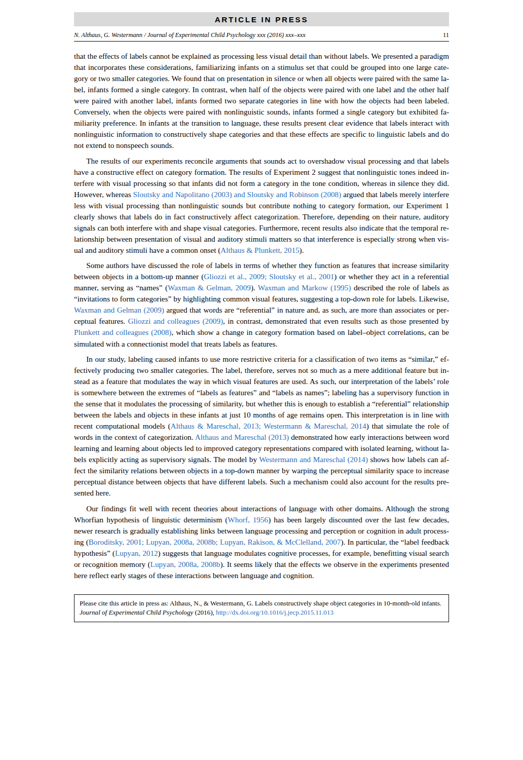ARTICLE IN PRESS
N. Althaus, G. Westermann / Journal of Experimental Child Psychology xxx (2016) xxx–xxx 11
that the effects of labels cannot be explained as processing less visual detail than without labels. We presented a paradigm that incorporates these considerations, familiarizing infants on a stimulus set that could be grouped into one large category or two smaller categories. We found that on presentation in silence or when all objects were paired with the same label, infants formed a single category. In contrast, when half of the objects were paired with one label and the other half were paired with another label, infants formed two separate categories in line with how the objects had been labeled. Conversely, when the objects were paired with nonlinguistic sounds, infants formed a single category but exhibited familiarity preference. In infants at the transition to language, these results present clear evidence that labels interact with nonlinguistic information to constructively shape categories and that these effects are specific to linguistic labels and do not extend to nonspeech sounds.
The results of our experiments reconcile arguments that sounds act to overshadow visual processing and that labels have a constructive effect on category formation. The results of Experiment 2 suggest that nonlinguistic tones indeed interfere with visual processing so that infants did not form a category in the tone condition, whereas in silence they did. However, whereas Sloutsky and Napolitano (2003) and Sloutsky and Robinson (2008) argued that labels merely interfere less with visual processing than nonlinguistic sounds but contribute nothing to category formation, our Experiment 1 clearly shows that labels do in fact constructively affect categorization. Therefore, depending on their nature, auditory signals can both interfere with and shape visual categories. Furthermore, recent results also indicate that the temporal relationship between presentation of visual and auditory stimuli matters so that interference is especially strong when visual and auditory stimuli have a common onset (Althaus & Plunkett, 2015).
Some authors have discussed the role of labels in terms of whether they function as features that increase similarity between objects in a bottom-up manner (Gliozzi et al., 2009; Sloutsky et al., 2001) or whether they act in a referential manner, serving as “names” (Waxman & Gelman, 2009). Waxman and Markow (1995) described the role of labels as “invitations to form categories” by highlighting common visual features, suggesting a top-down role for labels. Likewise, Waxman and Gelman (2009) argued that words are “referential” in nature and, as such, are more than associates or perceptual features. Gliozzi and colleagues (2009), in contrast, demonstrated that even results such as those presented by Plunkett and colleagues (2008), which show a change in category formation based on label–object correlations, can be simulated with a connectionist model that treats labels as features.
In our study, labeling caused infants to use more restrictive criteria for a classification of two items as “similar,” effectively producing two smaller categories. The label, therefore, serves not so much as a mere additional feature but instead as a feature that modulates the way in which visual features are used. As such, our interpretation of the labels’ role is somewhere between the extremes of “labels as features” and “labels as names”; labeling has a supervisory function in the sense that it modulates the processing of similarity, but whether this is enough to establish a “referential” relationship between the labels and objects in these infants at just 10 months of age remains open. This interpretation is in line with recent computational models (Althaus & Mareschal, 2013; Westermann & Mareschal, 2014) that simulate the role of words in the context of categorization. Althaus and Mareschal (2013) demonstrated how early interactions between word learning and learning about objects led to improved category representations compared with isolated learning, without labels explicitly acting as supervisory signals. The model by Westermann and Mareschal (2014) shows how labels can affect the similarity relations between objects in a top-down manner by warping the perceptual similarity space to increase perceptual distance between objects that have different labels. Such a mechanism could also account for the results presented here.
Our findings fit well with recent theories about interactions of language with other domains. Although the strong Whorfian hypothesis of linguistic determinism (Whorf, 1956) has been largely discounted over the last few decades, newer research is gradually establishing links between language processing and perception or cognition in adult processing (Boroditsky, 2001; Lupyan, 2008a, 2008b; Lupyan, Rakison, & McClelland, 2007). In particular, the “label feedback hypothesis” (Lupyan, 2012) suggests that language modulates cognitive processes, for example, benefitting visual search or recognition memory (Lupyan, 2008a, 2008b). It seems likely that the effects we observe in the experiments presented here reflect early stages of these interactions between language and cognition.
Please cite this article in press as: Althaus, N., & Westermann, G. Labels constructively shape object categories in 10-month-old infants. Journal of Experimental Child Psychology (2016), http://dx.doi.org/10.1016/j.jecp.2015.11.013